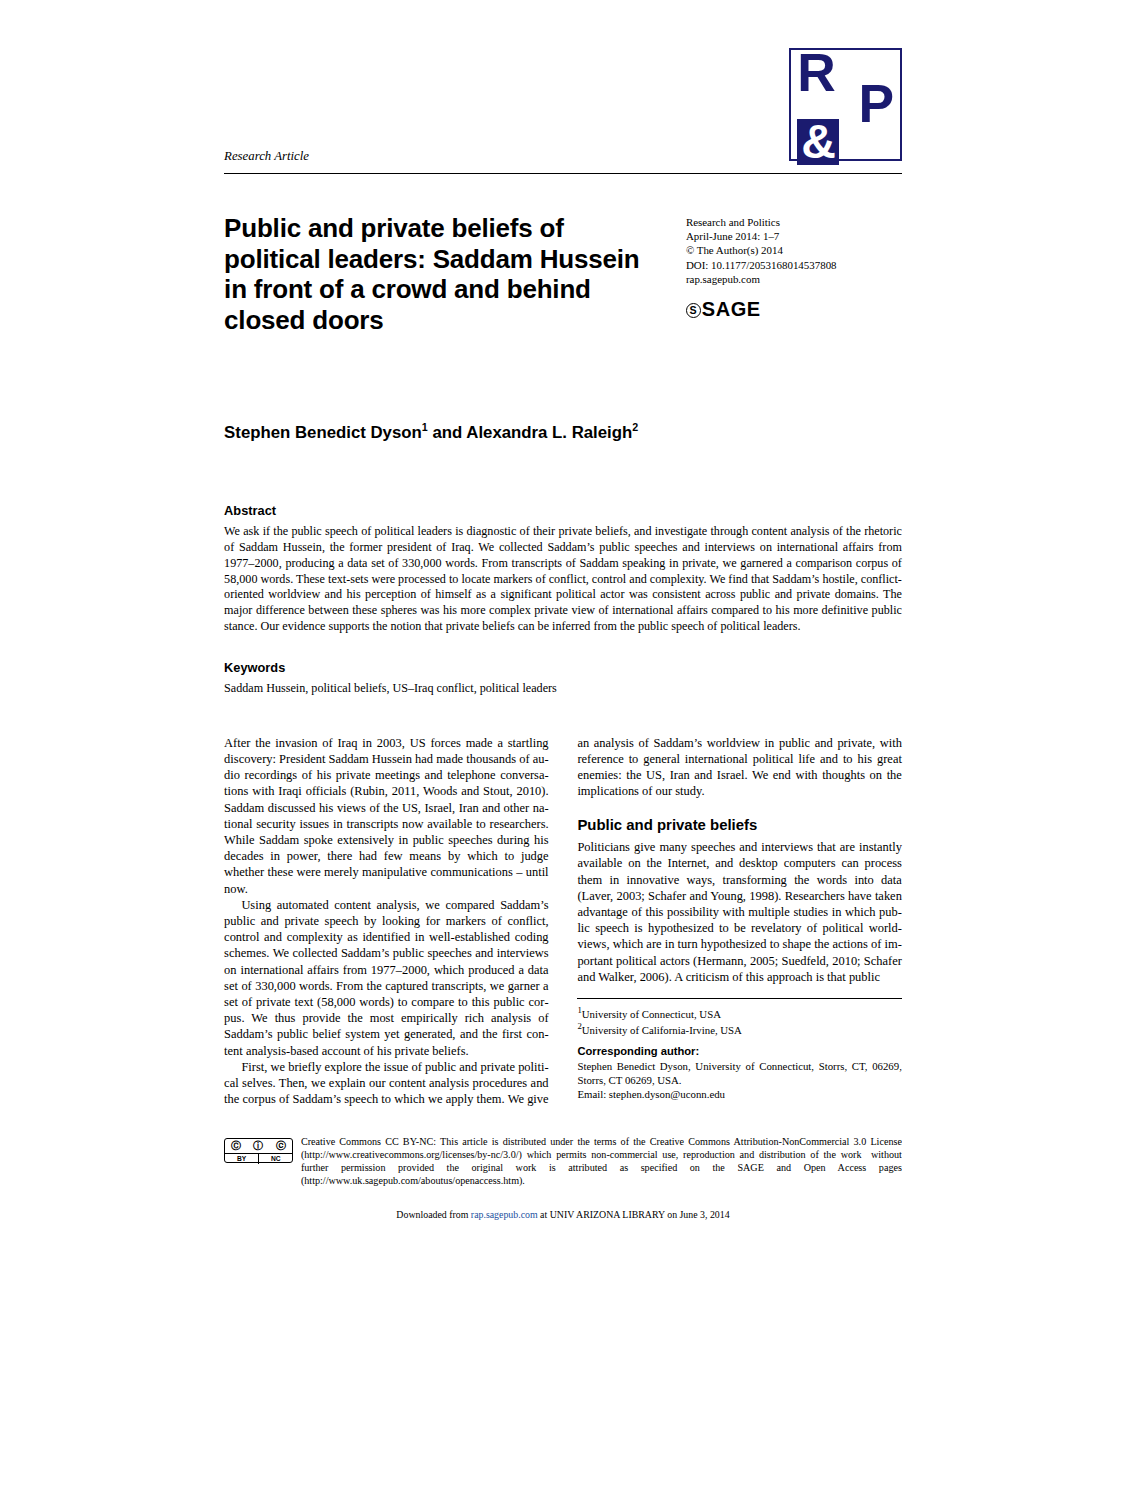R P &
Research Article
Public and private beliefs of political leaders: Saddam Hussein in front of a crowd and behind closed doors
Research and Politics
April-June 2014: 1–7
© The Author(s) 2014
DOI: 10.1177/2053168014537808
rap.sagepub.com
SSAGE
Stephen Benedict Dyson1 and Alexandra L. Raleigh2
Abstract
We ask if the public speech of political leaders is diagnostic of their private beliefs, and investigate through content analysis of the rhetoric of Saddam Hussein, the former president of Iraq. We collected Saddam’s public speeches and interviews on international affairs from 1977–2000, producing a data set of 330,000 words. From transcripts of Saddam speaking in private, we garnered a comparison corpus of 58,000 words. These text-sets were processed to locate markers of conflict, control and complexity. We find that Saddam’s hostile, conflict-oriented worldview and his perception of himself as a significant political actor was consistent across public and private domains. The major difference between these spheres was his more complex private view of international affairs compared to his more definitive public stance. Our evidence supports the notion that private beliefs can be inferred from the public speech of political leaders.
Keywords
Saddam Hussein, political beliefs, US–Iraq conflict, political leaders
After the invasion of Iraq in 2003, US forces made a startling discovery: President Saddam Hussein had made thousands of audio recordings of his private meetings and telephone conversations with Iraqi officials (Rubin, 2011, Woods and Stout, 2010). Saddam discussed his views of the US, Israel, Iran and other national security issues in transcripts now available to researchers. While Saddam spoke extensively in public speeches during his decades in power, there had few means by which to judge whether these were merely manipulative communications – until now.
Using automated content analysis, we compared Saddam’s public and private speech by looking for markers of conflict, control and complexity as identified in well-established coding schemes. We collected Saddam’s public speeches and interviews on international affairs from 1977–2000, which produced a data set of 330,000 words. From the captured transcripts, we garner a set of private text (58,000 words) to compare to this public corpus. We thus provide the most empirically rich analysis of Saddam’s public belief system yet generated, and the first content analysis-based account of his private beliefs.
First, we briefly explore the issue of public and private political selves. Then, we explain our content analysis procedures and the corpus of Saddam’s speech to which we apply them. We give an analysis of Saddam’s worldview in public and private, with reference to general international political life and to his great enemies: the US, Iran and Israel. We end with thoughts on the implications of our study.
Public and private beliefs
Politicians give many speeches and interviews that are instantly available on the Internet, and desktop computers can process them in innovative ways, transforming the words into data (Laver, 2003; Schafer and Young, 1998). Researchers have taken advantage of this possibility with multiple studies in which public speech is hypothesized to be revelatory of political worldviews, which are in turn hypothesized to shape the actions of important political actors (Hermann, 2005; Suedfeld, 2010; Schafer and Walker, 2006). A criticism of this approach is that public
1University of Connecticut, USA
2University of California-Irvine, USA
Corresponding author:
Stephen Benedict Dyson, University of Connecticut, Storrs, CT, 06269, Storrs, CT 06269, USA.
Email: stephen.dyson@uconn.edu
Ⓒⓘⓒ
BY
NC
Creative Commons CC BY-NC: This article is distributed under the terms of the Creative Commons Attribution-NonCommercial 3.0 License (http://www.creativecommons.org/licenses/by-nc/3.0/) which permits non-commercial use, reproduction and distribution of the work without further permission provided the original work is attributed as specified on the SAGE and Open Access pages (http://www.uk.sagepub.com/aboutus/openaccess.htm).
Downloaded from rap.sagepub.com at UNIV ARIZONA LIBRARY on June 3, 2014